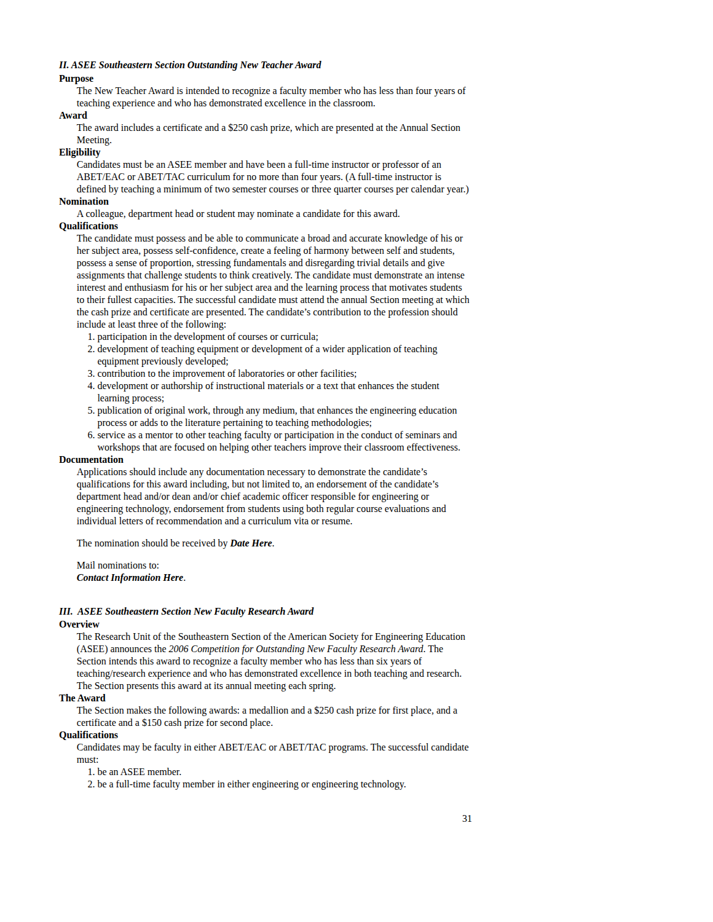II. ASEE Southeastern Section Outstanding New Teacher Award
Purpose
The New Teacher Award is intended to recognize a faculty member who has less than four years of teaching experience and who has demonstrated excellence in the classroom.
Award
The award includes a certificate and a $250 cash prize, which are presented at the Annual Section Meeting.
Eligibility
Candidates must be an ASEE member and have been a full-time instructor or professor of an ABET/EAC or ABET/TAC curriculum for no more than four years. (A full-time instructor is defined by teaching a minimum of two semester courses or three quarter courses per calendar year.)
Nomination
A colleague, department head or student may nominate a candidate for this award.
Qualifications
The candidate must possess and be able to communicate a broad and accurate knowledge of his or her subject area, possess self-confidence, create a feeling of harmony between self and students, possess a sense of proportion, stressing fundamentals and disregarding trivial details and give assignments that challenge students to think creatively. The candidate must demonstrate an intense interest and enthusiasm for his or her subject area and the learning process that motivates students to their fullest capacities. The successful candidate must attend the annual Section meeting at which the cash prize and certificate are presented. The candidate’s contribution to the profession should include at least three of the following:
participation in the development of courses or curricula;
development of teaching equipment or development of a wider application of teaching equipment previously developed;
contribution to the improvement of laboratories or other facilities;
development or authorship of instructional materials or a text that enhances the student learning process;
publication of original work, through any medium, that enhances the engineering education process or adds to the literature pertaining to teaching methodologies;
service as a mentor to other teaching faculty or participation in the conduct of seminars and workshops that are focused on helping other teachers improve their classroom effectiveness.
Documentation
Applications should include any documentation necessary to demonstrate the candidate’s qualifications for this award including, but not limited to, an endorsement of the candidate’s department head and/or dean and/or chief academic officer responsible for engineering or engineering technology, endorsement from students using both regular course evaluations and individual letters of recommendation and a curriculum vita or resume.
The nomination should be received by Date Here.
Mail nominations to:
Contact Information Here.
III. ASEE Southeastern Section New Faculty Research Award
Overview
The Research Unit of the Southeastern Section of the American Society for Engineering Education (ASEE) announces the 2006 Competition for Outstanding New Faculty Research Award. The Section intends this award to recognize a faculty member who has less than six years of teaching/research experience and who has demonstrated excellence in both teaching and research. The Section presents this award at its annual meeting each spring.
The Award
The Section makes the following awards: a medallion and a $250 cash prize for first place, and a certificate and a $150 cash prize for second place.
Qualifications
Candidates may be faculty in either ABET/EAC or ABET/TAC programs. The successful candidate must:
be an ASEE member.
be a full-time faculty member in either engineering or engineering technology.
31